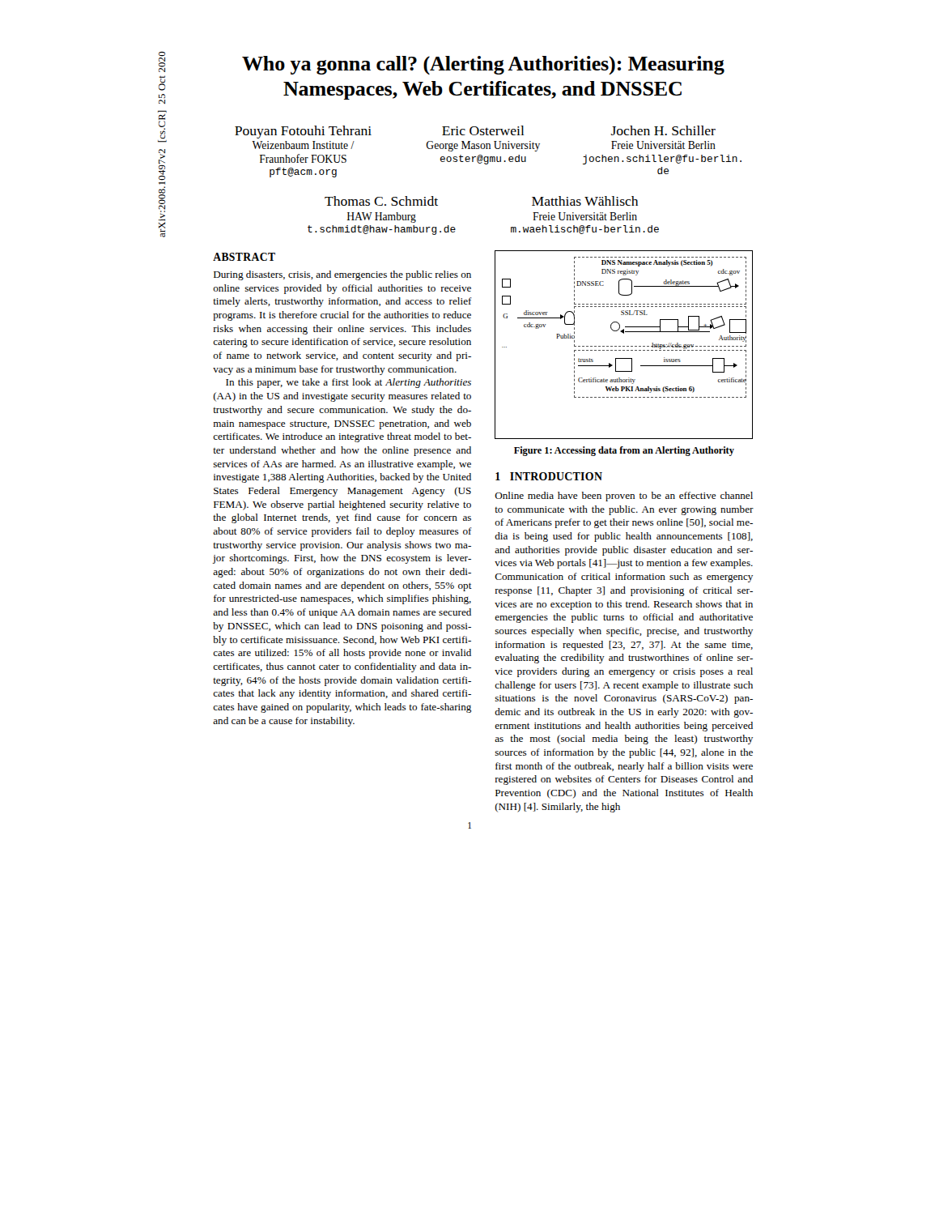arXiv:2008.10497v2 [cs.CR] 25 Oct 2020
Who ya gonna call? (Alerting Authorities): Measuring
Namespaces, Web Certificates, and DNSSEC
| Pouyan Fotouhi Tehrani Weizenbaum Institute / Fraunhofer FOKUS pft@acm.org | Eric Osterweil George Mason University eoster@gmu.edu | Jochen H. Schiller Freie Universität Berlin jochen.schiller@fu-berlin. de |
| Thomas C. Schmidt HAW Hamburg t.schmidt@haw-hamburg.de | Matthias Wählisch Freie Universität Berlin m.waehlisch@fu-berlin.de |
ABSTRACT
During disasters, crisis, and emergencies the public relies on online services provided by official authorities to receive timely alerts, trustworthy information, and access to relief programs. It is therefore crucial for the authorities to reduce risks when accessing their online services. This includes catering to secure identification of service, secure resolution of name to network service, and content security and privacy as a minimum base for trustworthy communication.
In this paper, we take a first look at Alerting Authorities (AA) in the US and investigate security measures related to trustworthy and secure communication. We study the domain namespace structure, DNSSEC penetration, and web certificates. We introduce an integrative threat model to better understand whether and how the online presence and services of AAs are harmed. As an illustrative example, we investigate 1,388 Alerting Authorities, backed by the United States Federal Emergency Management Agency (US FEMA). We observe partial heightened security relative to the global Internet trends, yet find cause for concern as about 80% of service providers fail to deploy measures of trustworthy service provision. Our analysis shows two major shortcomings. First, how the DNS ecosystem is leveraged: about 50% of organizations do not own their dedicated domain names and are dependent on others, 55% opt for unrestricted-use namespaces, which simplifies phishing, and less than 0.4% of unique AA domain names are secured by DNSSEC, which can lead to DNS poisoning and possibly to certificate misissuance. Second, how Web PKI certificates are utilized: 15% of all hosts provide none or invalid certificates, thus cannot cater to confidentiality and data integrity, 64% of the hosts provide domain validation certificates that lack any identity information, and shared certificates have gained on popularity, which leads to fate-sharing and can be a cause for instability.
DNS Namespace Analysis (Section 5)
DNS registry
cdc.gov
DNSSEC
delegates
G
...
discover
cdc.gov
Public
SSL/TSL
+
Authority
https://cdc.gov
trusts
Certificate authority
issues
certificate
Web PKI Analysis (Section 6)
Figure 1: Accessing data from an Alerting Authority
1 INTRODUCTION
Online media have been proven to be an effective channel to communicate with the public. An ever growing number of Americans prefer to get their news online [50], social media is being used for public health announcements [108], and authorities provide public disaster education and services via Web portals [41]—just to mention a few examples. Communication of critical information such as emergency response [11, Chapter 3] and provisioning of critical services are no exception to this trend. Research shows that in emergencies the public turns to official and authoritative sources especially when specific, precise, and trustworthy information is requested [23, 27, 37]. At the same time, evaluating the credibility and trustworthines of online service providers during an emergency or crisis poses a real challenge for users [73]. A recent example to illustrate such situations is the novel Coronavirus (SARS-CoV-2) pandemic and its outbreak in the US in early 2020: with government institutions and health authorities being perceived as the most (social media being the least) trustworthy sources of information by the public [44, 92], alone in the first month of the outbreak, nearly half a billion visits were registered on websites of Centers for Diseases Control and Prevention (CDC) and the National Institutes of Health (NIH) [4]. Similarly, the high
1